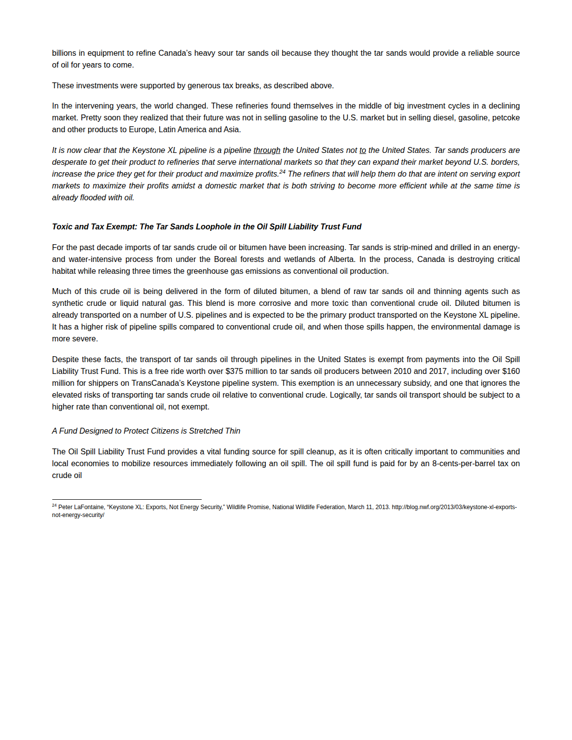billions in equipment to refine Canada’s heavy sour tar sands oil because they thought the tar sands would provide a reliable source of oil for years to come.
These investments were supported by generous tax breaks, as described above.
In the intervening years, the world changed. These refineries found themselves in the middle of big investment cycles in a declining market. Pretty soon they realized that their future was not in selling gasoline to the U.S. market but in selling diesel, gasoline, petcoke and other products to Europe, Latin America and Asia.
It is now clear that the Keystone XL pipeline is a pipeline through the United States not to the United States. Tar sands producers are desperate to get their product to refineries that serve international markets so that they can expand their market beyond U.S. borders, increase the price they get for their product and maximize profits.24 The refiners that will help them do that are intent on serving export markets to maximize their profits amidst a domestic market that is both striving to become more efficient while at the same time is already flooded with oil.
Toxic and Tax Exempt: The Tar Sands Loophole in the Oil Spill Liability Trust Fund
For the past decade imports of tar sands crude oil or bitumen have been increasing. Tar sands is strip-mined and drilled in an energy- and water-intensive process from under the Boreal forests and wetlands of Alberta. In the process, Canada is destroying critical habitat while releasing three times the greenhouse gas emissions as conventional oil production.
Much of this crude oil is being delivered in the form of diluted bitumen, a blend of raw tar sands oil and thinning agents such as synthetic crude or liquid natural gas. This blend is more corrosive and more toxic than conventional crude oil. Diluted bitumen is already transported on a number of U.S. pipelines and is expected to be the primary product transported on the Keystone XL pipeline. It has a higher risk of pipeline spills compared to conventional crude oil, and when those spills happen, the environmental damage is more severe.
Despite these facts, the transport of tar sands oil through pipelines in the United States is exempt from payments into the Oil Spill Liability Trust Fund. This is a free ride worth over $375 million to tar sands oil producers between 2010 and 2017, including over $160 million for shippers on TransCanada’s Keystone pipeline system. This exemption is an unnecessary subsidy, and one that ignores the elevated risks of transporting tar sands crude oil relative to conventional crude. Logically, tar sands oil transport should be subject to a higher rate than conventional oil, not exempt.
A Fund Designed to Protect Citizens is Stretched Thin
The Oil Spill Liability Trust Fund provides a vital funding source for spill cleanup, as it is often critically important to communities and local economies to mobilize resources immediately following an oil spill. The oil spill fund is paid for by an 8-cents-per-barrel tax on crude oil
24 Peter LaFontaine, “Keystone XL: Exports, Not Energy Security,” Wildlife Promise, National Wildlife Federation, March 11, 2013. http://blog.nwf.org/2013/03/keystone-xl-exports-not-energy-security/